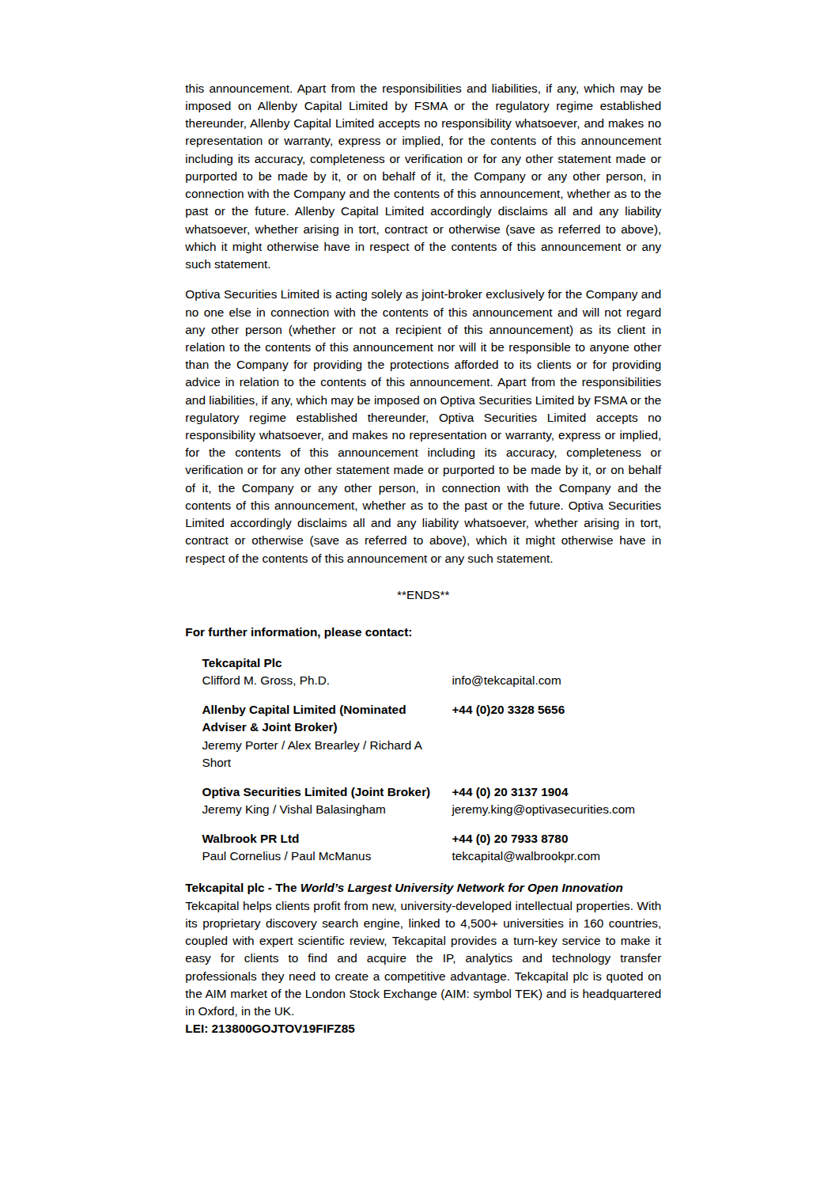this announcement. Apart from the responsibilities and liabilities, if any, which may be imposed on Allenby Capital Limited by FSMA or the regulatory regime established thereunder, Allenby Capital Limited accepts no responsibility whatsoever, and makes no representation or warranty, express or implied, for the contents of this announcement including its accuracy, completeness or verification or for any other statement made or purported to be made by it, or on behalf of it, the Company or any other person, in connection with the Company and the contents of this announcement, whether as to the past or the future. Allenby Capital Limited accordingly disclaims all and any liability whatsoever, whether arising in tort, contract or otherwise (save as referred to above), which it might otherwise have in respect of the contents of this announcement or any such statement.
Optiva Securities Limited is acting solely as joint-broker exclusively for the Company and no one else in connection with the contents of this announcement and will not regard any other person (whether or not a recipient of this announcement) as its client in relation to the contents of this announcement nor will it be responsible to anyone other than the Company for providing the protections afforded to its clients or for providing advice in relation to the contents of this announcement. Apart from the responsibilities and liabilities, if any, which may be imposed on Optiva Securities Limited by FSMA or the regulatory regime established thereunder, Optiva Securities Limited accepts no responsibility whatsoever, and makes no representation or warranty, express or implied, for the contents of this announcement including its accuracy, completeness or verification or for any other statement made or purported to be made by it, or on behalf of it, the Company or any other person, in connection with the Company and the contents of this announcement, whether as to the past or the future. Optiva Securities Limited accordingly disclaims all and any liability whatsoever, whether arising in tort, contract or otherwise (save as referred to above), which it might otherwise have in respect of the contents of this announcement or any such statement.
**ENDS**
For further information, please contact:
| Tekcapital Plc | |
| Clifford M. Gross, Ph.D. | info@tekcapital.com |
| Allenby Capital Limited (Nominated Adviser & Joint Broker) | +44 (0)20 3328 5656 |
| Jeremy Porter / Alex Brearley / Richard A Short | |
| Optiva Securities Limited (Joint Broker) | +44 (0) 20 3137 1904 |
| Jeremy King / Vishal Balasingham | jeremy.king@optivasecurities.com |
| Walbrook PR Ltd | +44 (0) 20 7933 8780 |
| Paul Cornelius / Paul McManus | tekcapital@walbrookpr.com |
Tekcapital plc - The World’s Largest University Network for Open Innovation
Tekcapital helps clients profit from new, university-developed intellectual properties. With its proprietary discovery search engine, linked to 4,500+ universities in 160 countries, coupled with expert scientific review, Tekcapital provides a turn-key service to make it easy for clients to find and acquire the IP, analytics and technology transfer professionals they need to create a competitive advantage. Tekcapital plc is quoted on the AIM market of the London Stock Exchange (AIM: symbol TEK) and is headquartered in Oxford, in the UK.
LEI: 213800GOJTOV19FIFZ85